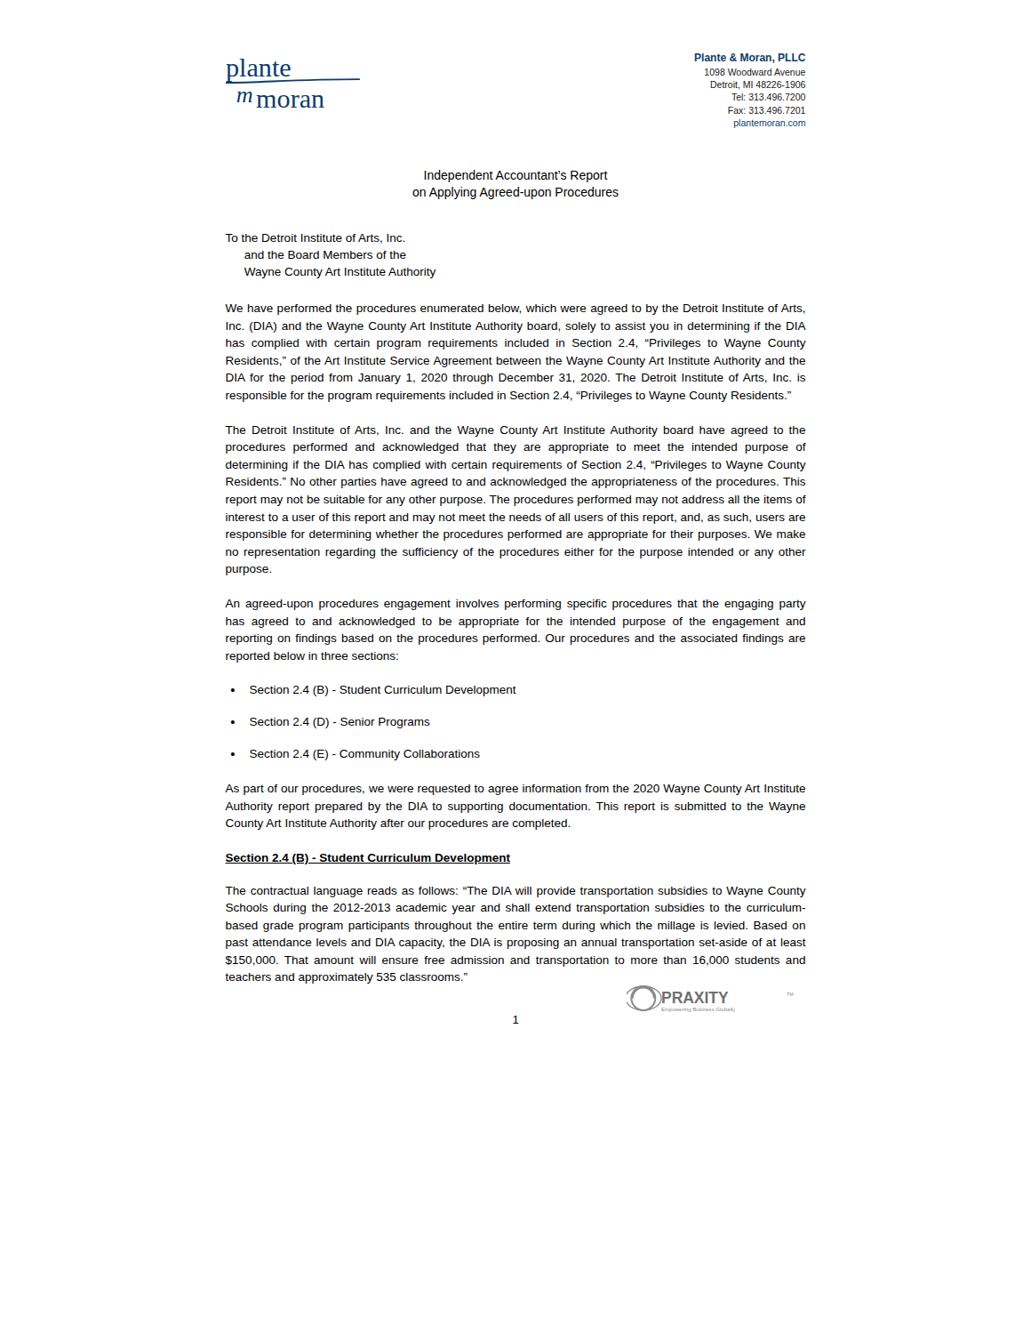plante moran m
Plante & Moran, PLLC
1098 Woodward Avenue
Detroit, MI 48226-1906
Tel: 313.496.7200
Fax: 313.496.7201
plantemoran.com
Independent Accountant’s Report
on Applying Agreed-upon Procedures
To the Detroit Institute of Arts, Inc.
and the Board Members of the
Wayne County Art Institute Authority
We have performed the procedures enumerated below, which were agreed to by the Detroit Institute of Arts, Inc. (DIA) and the Wayne County Art Institute Authority board, solely to assist you in determining if the DIA has complied with certain program requirements included in Section 2.4, “Privileges to Wayne County Residents,” of the Art Institute Service Agreement between the Wayne County Art Institute Authority and the DIA for the period from January 1, 2020 through December 31, 2020. The Detroit Institute of Arts, Inc. is responsible for the program requirements included in Section 2.4, “Privileges to Wayne County Residents.”
The Detroit Institute of Arts, Inc. and the Wayne County Art Institute Authority board have agreed to the procedures performed and acknowledged that they are appropriate to meet the intended purpose of determining if the DIA has complied with certain requirements of Section 2.4, “Privileges to Wayne County Residents.” No other parties have agreed to and acknowledged the appropriateness of the procedures. This report may not be suitable for any other purpose. The procedures performed may not address all the items of interest to a user of this report and may not meet the needs of all users of this report, and, as such, users are responsible for determining whether the procedures performed are appropriate for their purposes. We make no representation regarding the sufficiency of the procedures either for the purpose intended or any other purpose.
An agreed-upon procedures engagement involves performing specific procedures that the engaging party has agreed to and acknowledged to be appropriate for the intended purpose of the engagement and reporting on findings based on the procedures performed. Our procedures and the associated findings are reported below in three sections:
Section 2.4 (B) - Student Curriculum Development
Section 2.4 (D) - Senior Programs
Section 2.4 (E) - Community Collaborations
As part of our procedures, we were requested to agree information from the 2020 Wayne County Art Institute Authority report prepared by the DIA to supporting documentation. This report is submitted to the Wayne County Art Institute Authority after our procedures are completed.
Section 2.4 (B) - Student Curriculum Development
The contractual language reads as follows: “The DIA will provide transportation subsidies to Wayne County Schools during the 2012-2013 academic year and shall extend transportation subsidies to the curriculum-based grade program participants throughout the entire term during which the millage is levied. Based on past attendance levels and DIA capacity, the DIA is proposing an annual transportation set-aside of at least $150,000. That amount will ensure free admission and transportation to more than 16,000 students and teachers and approximately 535 classrooms.”
PRAXITY Empowering Business Globally TM
1